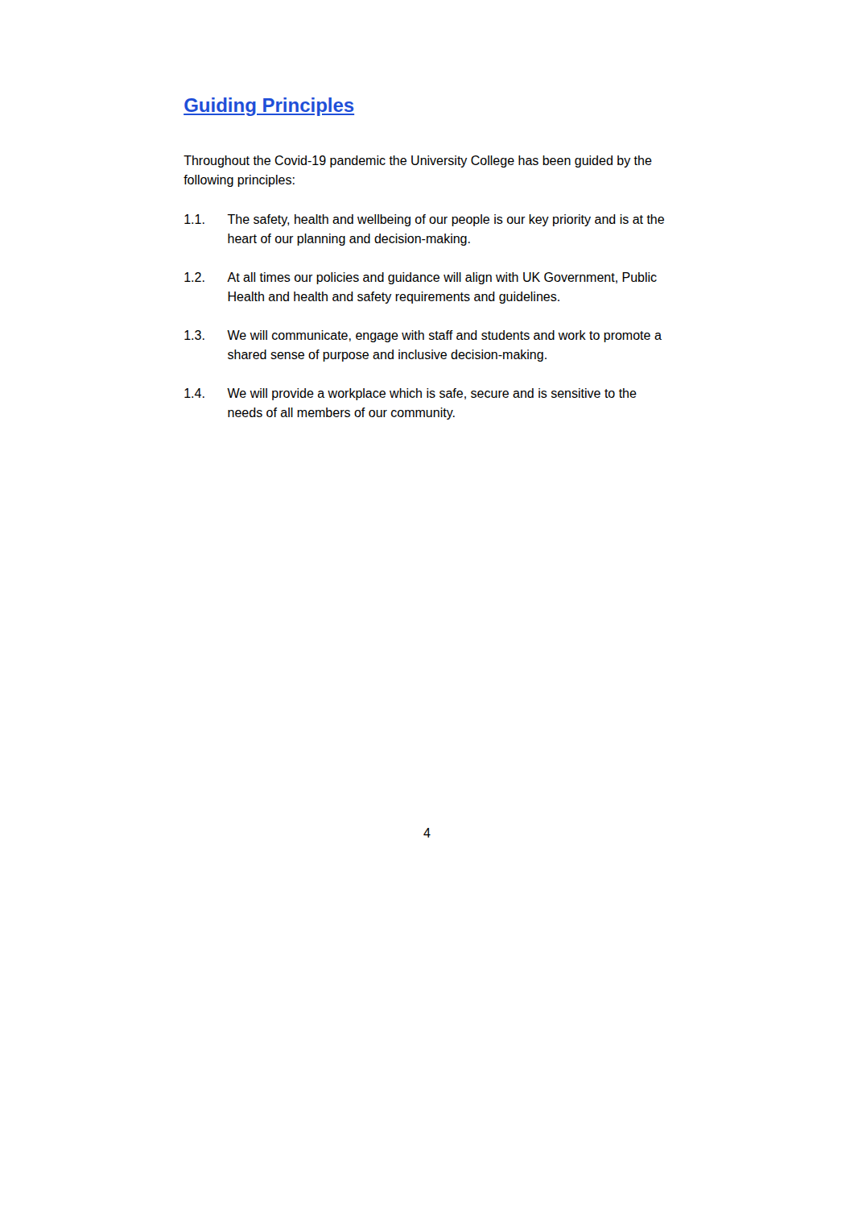Guiding Principles
Throughout the Covid-19 pandemic the University College has been guided by the following principles:
The safety, health and wellbeing of our people is our key priority and is at the heart of our planning and decision-making.
At all times our policies and guidance will align with UK Government, Public Health and health and safety requirements and guidelines.
We will communicate, engage with staff and students and work to promote a shared sense of purpose and inclusive decision-making.
We will provide a workplace which is safe, secure and is sensitive to the needs of all members of our community.
4